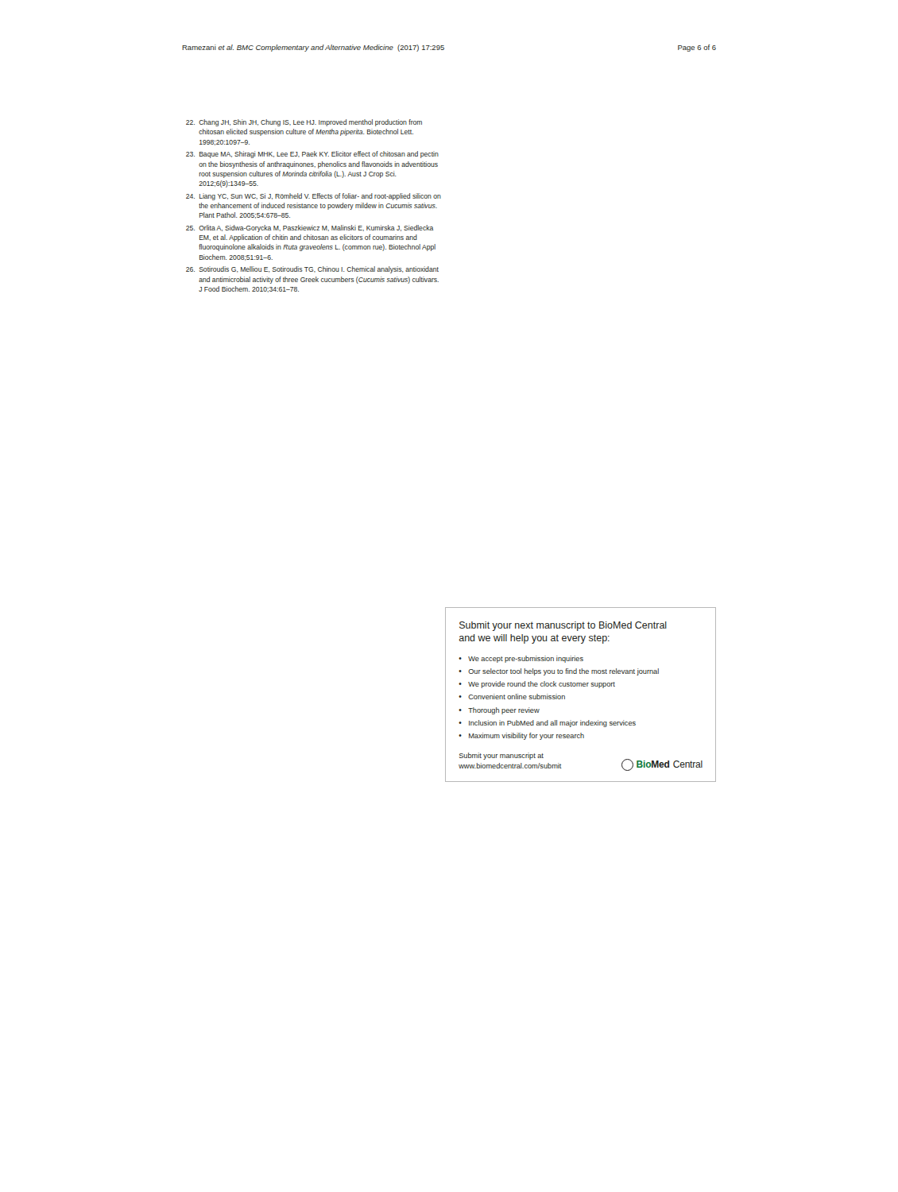Ramezani et al. BMC Complementary and Alternative Medicine (2017) 17:295
Page 6 of 6
Chang JH, Shin JH, Chung IS, Lee HJ. Improved menthol production from chitosan elicited suspension culture of Mentha piperita. Biotechnol Lett. 1998;20:1097–9.
Baque MA, Shiragi MHK, Lee EJ, Paek KY. Elicitor effect of chitosan and pectin on the biosynthesis of anthraquinones, phenolics and flavonoids in adventitious root suspension cultures of Morinda citrifolia (L.). Aust J Crop Sci. 2012;6(9):1349–55.
Liang YC, Sun WC, Si J, Römheld V. Effects of foliar- and root-applied silicon on the enhancement of induced resistance to powdery mildew in Cucumis sativus. Plant Pathol. 2005;54:678–85.
Orlita A, Sidwa-Gorycka M, Paszkiewicz M, Malinski E, Kumirska J, Siedlecka EM, et al. Application of chitin and chitosan as elicitors of coumarins and fluoroquinolone alkaloids in Ruta graveolens L. (common rue). Biotechnol Appl Biochem. 2008;51:91–6.
Sotiroudis G, Melliou E, Sotiroudis TG, Chinou I. Chemical analysis, antioxidant and antimicrobial activity of three Greek cucumbers (Cucumis sativus) cultivars. J Food Biochem. 2010;34:61–78.
Submit your next manuscript to BioMed Central
and we will help you at every step:
We accept pre-submission inquiries
Our selector tool helps you to find the most relevant journal
We provide round the clock customer support
Convenient online submission
Thorough peer review
Inclusion in PubMed and all major indexing services
Maximum visibility for your research
Submit your manuscript at
www.biomedcentral.com/submit
Bio Med Central